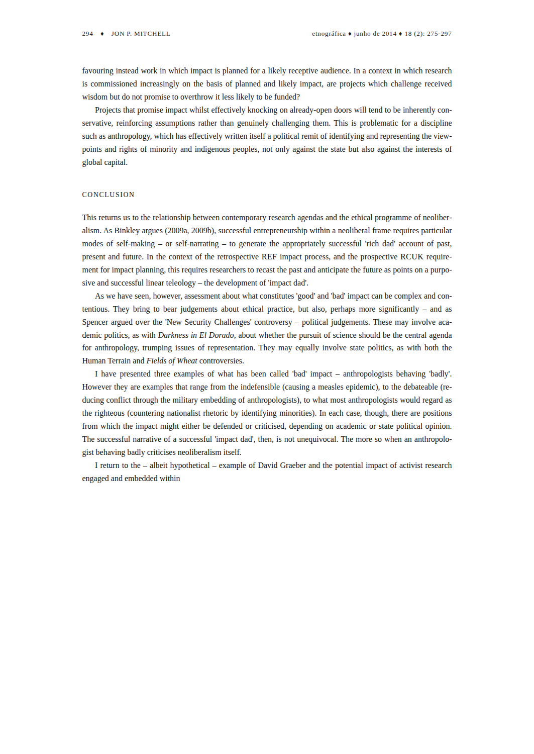294♦Jon P. Mitchell etnográfica ♦ junho de 2014 ♦ 18 (2): 275-297
favouring instead work in which impact is planned for a likely receptive audience. In a context in which research is commissioned increasingly on the basis of planned and likely impact, are projects which challenge received wisdom but do not promise to overthrow it less likely to be funded?
Projects that promise impact whilst effectively knocking on already-open doors will tend to be inherently conservative, reinforcing assumptions rather than genuinely challenging them. This is problematic for a discipline such as anthropology, which has effectively written itself a political remit of identifying and representing the viewpoints and rights of minority and indigenous peoples, not only against the state but also against the interests of global capital.
Conclusion
This returns us to the relationship between contemporary research agendas and the ethical programme of neoliberalism. As Binkley argues (2009a, 2009b), successful entrepreneurship within a neoliberal frame requires particular modes of self-making – or self-narrating – to generate the appropriately successful 'rich dad' account of past, present and future. In the context of the retrospective REF impact process, and the prospective RCUK requirement for impact planning, this requires researchers to recast the past and anticipate the future as points on a purposive and successful linear teleology – the development of 'impact dad'.
As we have seen, however, assessment about what constitutes 'good' and 'bad' impact can be complex and contentious. They bring to bear judgements about ethical practice, but also, perhaps more significantly – and as Spencer argued over the 'New Security Challenges' controversy – political judgements. These may involve academic politics, as with Darkness in El Dorado, about whether the pursuit of science should be the central agenda for anthropology, trumping issues of representation. They may equally involve state politics, as with both the Human Terrain and Fields of Wheat controversies.
I have presented three examples of what has been called 'bad' impact – anthropologists behaving 'badly'. However they are examples that range from the indefensible (causing a measles epidemic), to the debateable (reducing conflict through the military embedding of anthropologists), to what most anthropologists would regard as the righteous (countering nationalist rhetoric by identifying minorities). In each case, though, there are positions from which the impact might either be defended or criticised, depending on academic or state political opinion. The successful narrative of a successful 'impact dad', then, is not unequivocal. The more so when an anthropologist behaving badly criticises neoliberalism itself.
I return to the – albeit hypothetical – example of David Graeber and the potential impact of activist research engaged and embedded within